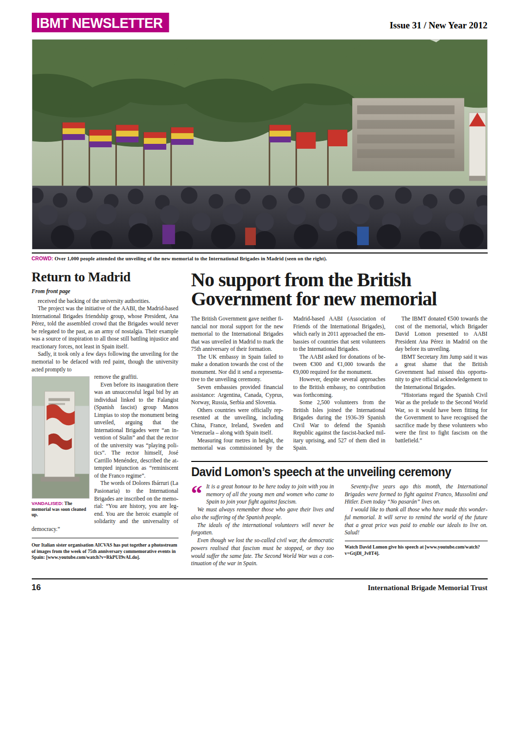IBMT NEWSLETTER
Issue 31 / New Year 2012
CROWD: Over 1,000 people attended the unveiling of the new memorial to the International Brigades in Madrid (seen on the right).
Return to Madrid
From front page
received the backing of the university authorities.
The project was the initiative of the AABI, the Madrid-based International Brigades friendship group, whose President, Ana Pérez, told the assembled crowd that the Brigades would never be relegated to the past, as an army of nostalgia. Their example was a source of inspiration to all those still battling injustice and reactionary forces, not least in Spain itself.
Sadly, it took only a few days following the unveiling for the memorial to be defaced with red paint, though the university acted promptly to
VANDALISED: The memorial was soon cleaned up.
remove the graffiti.
Even before its inauguration there was an unsuccessful legal bid by an individual linked to the Falangist (Spanish fascist) group Manos Limpias to stop the monument being unveiled, arguing that the International Brigades were “an invention of Stalin” and that the rector of the university was “playing politics”. The rector himself, José Carrillo Menéndez, described the attempted injunction as “reminiscent of the Franco regime”.
The words of Dolores Ibárruri (La Pasionaria) to the International Brigades are inscribed on the memorial: “You are history, you are legend. You are the heroic example of solidarity and the universality of democracy.”
Our Italian sister organisation AICVAS has put together a photostream of images from the week of 75th anniversary commemorative events in Spain: [www.youtube.com/watch?v=RkPUI9vALdo].
No support from the British Government for new memorial
The British Government gave neither financial nor moral support for the new memorial to the International Brigades that was unveiled in Madrid to mark the 75th anniversary of their formation.
The UK embassy in Spain failed to make a donation towards the cost of the monument. Nor did it send a representative to the unveiling ceremony.
Seven embassies provided financial assistance: Argentina, Canada, Cyprus, Norway, Russia, Serbia and Slovenia.
Others countries were officially represented at the unveiling, including China, France, Ireland, Sweden and Venezuela – along with Spain itself.
Measuring four metres in height, the memorial was commissioned by the Madrid-based AABI (Association of Friends of the International Brigades), which early in 2011 approached the embassies of countries that sent volunteers to the International Brigades.
The AABI asked for donations of between €300 and €1,000 towards the €9,000 required for the monument.
However, despite several approaches to the British embassy, no contribution was forthcoming.
Some 2,500 volunteers from the British Isles joined the International Brigades during the 1936-39 Spanish Civil War to defend the Spanish Republic against the fascist-backed military uprising, and 527 of them died in Spain.
The IBMT donated €500 towards the cost of the memorial, which Brigader David Lomon presented to AABI President Ana Pérez in Madrid on the day before its unveiling.
IBMT Secretary Jim Jump said it was a great shame that the British Government had missed this opportunity to give official acknowledgement to the International Brigades.
“Historians regard the Spanish Civil War as the prelude to the Second World War, so it would have been fitting for the Government to have recognised the sacrifice made by these volunteers who were the first to fight fascism on the battlefield.”
David Lomon’s speech at the unveiling ceremony
“It is a great honour to be here today to join with you in memory of all the young men and women who came to Spain to join your fight against fascism.
We must always remember those who gave their lives and also the suffering of the Spanish people.
The ideals of the international volunteers will never be forgotten.
Even though we lost the so-called civil war, the democratic powers realised that fascism must be stopped, or they too would suffer the same fate. The Second World War was a continuation of the war in Spain.
Seventy-five years ago this month, the International Brigades were formed to fight against Franco, Mussolini and Hitler. Even today “No pasarán” lives on.
I would like to thank all those who have made this wonderful memorial. It will serve to remind the world of the future that a great price was paid to enable our ideals to live on. Salud!
Watch David Lomon give his speech at [www.youtube.com/watch?v=GtjDl_Jv8T4].
16
International Brigade Memorial Trust